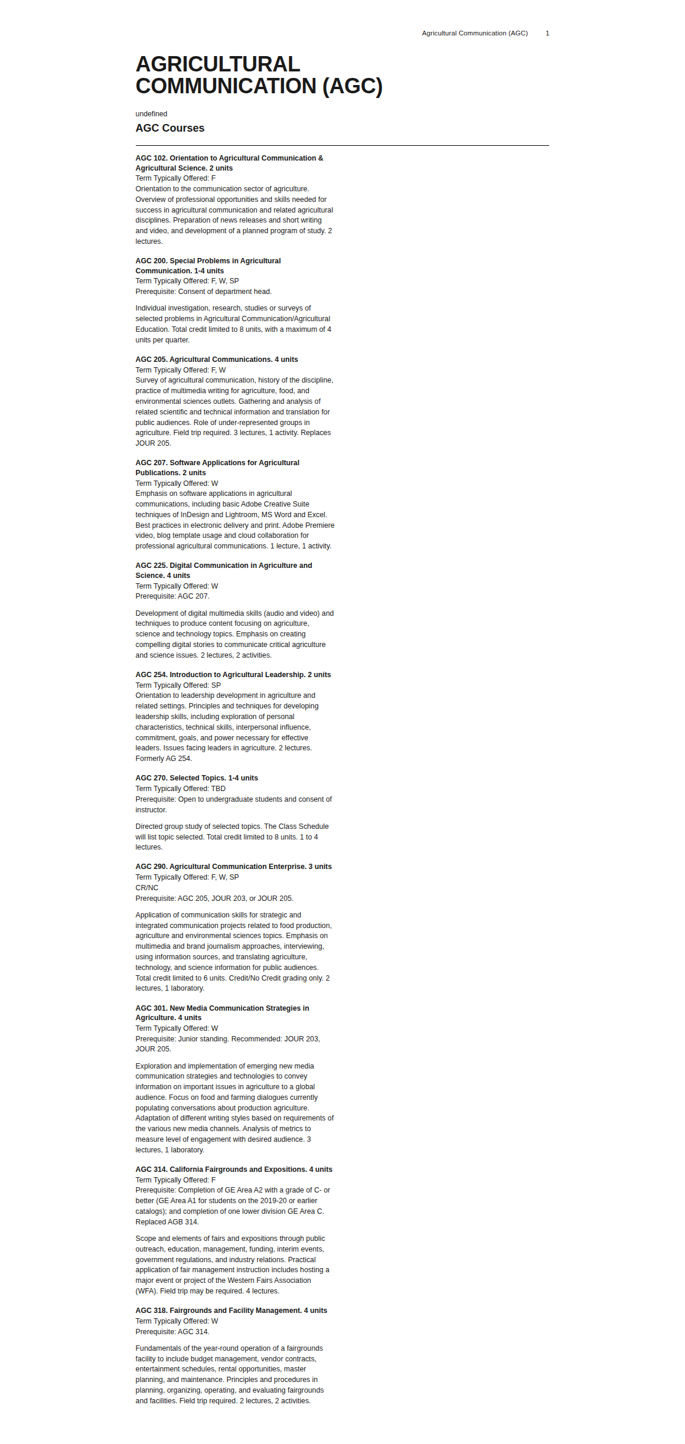Agricultural Communication (AGC)1
Agricultural
Communication (AGC)
undefined
AGC Courses
AGC 102. Orientation to Agricultural Communication & Agricultural Science. 2 units
Term Typically Offered: F
Orientation to the communication sector of agriculture. Overview of professional opportunities and skills needed for success in agricultural communication and related agricultural disciplines. Preparation of news releases and short writing and video, and development of a planned program of study. 2 lectures.
AGC 200. Special Problems in Agricultural Communication. 1-4 units
Term Typically Offered: F, W, SP
Prerequisite: Consent of department head.
Individual investigation, research, studies or surveys of selected problems in Agricultural Communication/Agricultural Education. Total credit limited to 8 units, with a maximum of 4 units per quarter.
AGC 205. Agricultural Communications. 4 units
Term Typically Offered: F, W
Survey of agricultural communication, history of the discipline, practice of multimedia writing for agriculture, food, and environmental sciences outlets. Gathering and analysis of related scientific and technical information and translation for public audiences. Role of under-represented groups in agriculture. Field trip required. 3 lectures, 1 activity. Replaces JOUR 205.
AGC 207. Software Applications for Agricultural Publications. 2 units
Term Typically Offered: W
Emphasis on software applications in agricultural communications, including basic Adobe Creative Suite techniques of InDesign and Lightroom, MS Word and Excel. Best practices in electronic delivery and print. Adobe Premiere video, blog template usage and cloud collaboration for professional agricultural communications. 1 lecture, 1 activity.
AGC 225. Digital Communication in Agriculture and Science. 4 units
Term Typically Offered: W
Prerequisite: AGC 207.
Development of digital multimedia skills (audio and video) and techniques to produce content focusing on agriculture, science and technology topics. Emphasis on creating compelling digital stories to communicate critical agriculture and science issues. 2 lectures, 2 activities.
AGC 254. Introduction to Agricultural Leadership. 2 units
Term Typically Offered: SP
Orientation to leadership development in agriculture and related settings. Principles and techniques for developing leadership skills, including exploration of personal characteristics, technical skills, interpersonal influence, commitment, goals, and power necessary for effective leaders. Issues facing leaders in agriculture. 2 lectures. Formerly AG 254.
AGC 270. Selected Topics. 1-4 units
Term Typically Offered: TBD
Prerequisite: Open to undergraduate students and consent of instructor.
Directed group study of selected topics. The Class Schedule will list topic selected. Total credit limited to 8 units. 1 to 4 lectures.
AGC 290. Agricultural Communication Enterprise. 3 units
Term Typically Offered: F, W, SP
CR/NC
Prerequisite: AGC 205, JOUR 203, or JOUR 205.
Application of communication skills for strategic and integrated communication projects related to food production, agriculture and environmental sciences topics. Emphasis on multimedia and brand journalism approaches, interviewing, using information sources, and translating agriculture, technology, and science information for public audiences. Total credit limited to 6 units. Credit/No Credit grading only. 2 lectures, 1 laboratory.
AGC 301. New Media Communication Strategies in Agriculture. 4 units
Term Typically Offered: W
Prerequisite: Junior standing. Recommended: JOUR 203, JOUR 205.
Exploration and implementation of emerging new media communication strategies and technologies to convey information on important issues in agriculture to a global audience. Focus on food and farming dialogues currently populating conversations about production agriculture. Adaptation of different writing styles based on requirements of the various new media channels. Analysis of metrics to measure level of engagement with desired audience. 3 lectures, 1 laboratory.
AGC 314. California Fairgrounds and Expositions. 4 units
Term Typically Offered: F
Prerequisite: Completion of GE Area A2 with a grade of C- or better (GE Area A1 for students on the 2019-20 or earlier catalogs); and completion of one lower division GE Area C. Replaced AGB 314.
Scope and elements of fairs and expositions through public outreach, education, management, funding, interim events, government regulations, and industry relations. Practical application of fair management instruction includes hosting a major event or project of the Western Fairs Association (WFA). Field trip may be required. 4 lectures.
AGC 318. Fairgrounds and Facility Management. 4 units
Term Typically Offered: W
Prerequisite: AGC 314.
Fundamentals of the year-round operation of a fairgrounds facility to include budget management, vendor contracts, entertainment schedules, rental opportunities, master planning, and maintenance. Principles and procedures in planning, organizing, operating, and evaluating fairgrounds and facilities. Field trip required. 2 lectures, 2 activities.